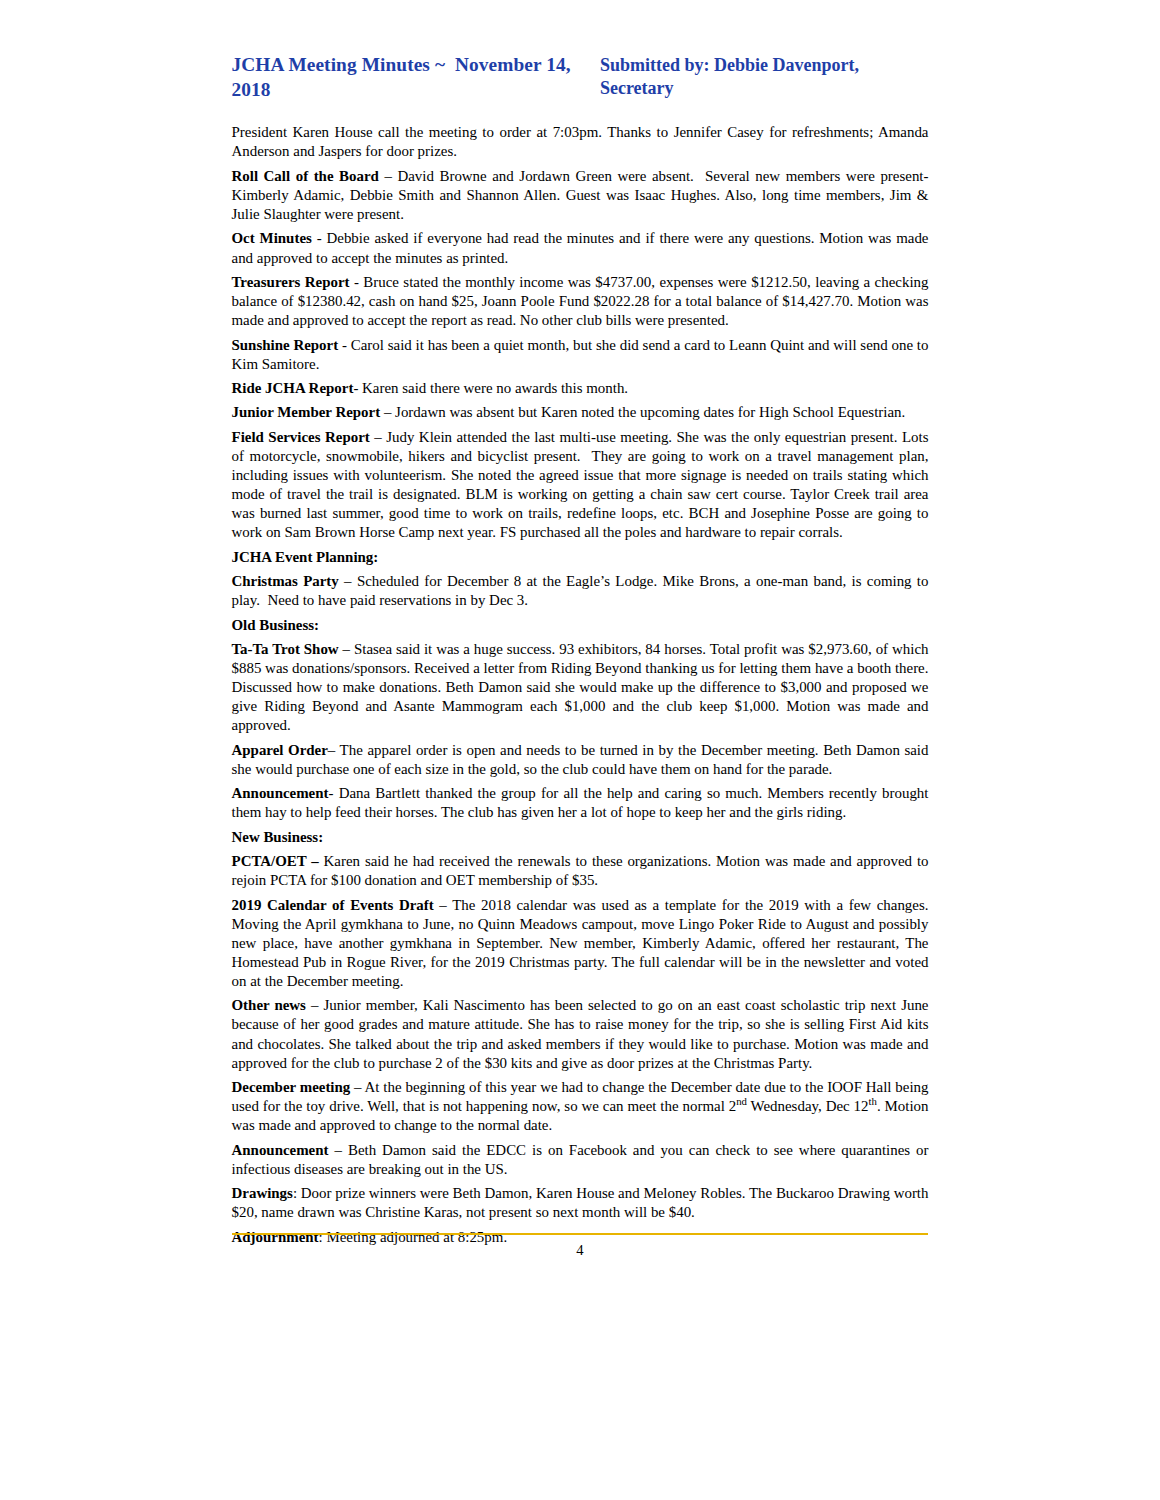JCHA Meeting Minutes ~ November 14, 2018
Submitted by: Debbie Davenport, Secretary
President Karen House call the meeting to order at 7:03pm. Thanks to Jennifer Casey for refreshments; Amanda Anderson and Jaspers for door prizes.
Roll Call of the Board – David Browne and Jordawn Green were absent. Several new members were present- Kimberly Adamic, Debbie Smith and Shannon Allen. Guest was Isaac Hughes. Also, long time members, Jim & Julie Slaughter were present.
Oct Minutes - Debbie asked if everyone had read the minutes and if there were any questions. Motion was made and approved to accept the minutes as printed.
Treasurers Report - Bruce stated the monthly income was $4737.00, expenses were $1212.50, leaving a checking balance of $12380.42, cash on hand $25, Joann Poole Fund $2022.28 for a total balance of $14,427.70. Motion was made and approved to accept the report as read. No other club bills were presented.
Sunshine Report - Carol said it has been a quiet month, but she did send a card to Leann Quint and will send one to Kim Samitore.
Ride JCHA Report- Karen said there were no awards this month.
Junior Member Report – Jordawn was absent but Karen noted the upcoming dates for High School Equestrian.
Field Services Report – Judy Klein attended the last multi-use meeting. She was the only equestrian present. Lots of motorcycle, snowmobile, hikers and bicyclist present. They are going to work on a travel management plan, including issues with volunteerism. She noted the agreed issue that more signage is needed on trails stating which mode of travel the trail is designated. BLM is working on getting a chain saw cert course. Taylor Creek trail area was burned last summer, good time to work on trails, redefine loops, etc. BCH and Josephine Posse are going to work on Sam Brown Horse Camp next year. FS purchased all the poles and hardware to repair corrals.
JCHA Event Planning:
Christmas Party – Scheduled for December 8 at the Eagle’s Lodge. Mike Brons, a one-man band, is coming to play. Need to have paid reservations in by Dec 3.
Old Business:
Ta-Ta Trot Show – Stasea said it was a huge success. 93 exhibitors, 84 horses. Total profit was $2,973.60, of which $885 was donations/sponsors. Received a letter from Riding Beyond thanking us for letting them have a booth there. Discussed how to make donations. Beth Damon said she would make up the difference to $3,000 and proposed we give Riding Beyond and Asante Mammogram each $1,000 and the club keep $1,000. Motion was made and approved.
Apparel Order– The apparel order is open and needs to be turned in by the December meeting. Beth Damon said she would purchase one of each size in the gold, so the club could have them on hand for the parade.
Announcement- Dana Bartlett thanked the group for all the help and caring so much. Members recently brought them hay to help feed their horses. The club has given her a lot of hope to keep her and the girls riding.
New Business:
PCTA/OET – Karen said he had received the renewals to these organizations. Motion was made and approved to rejoin PCTA for $100 donation and OET membership of $35.
2019 Calendar of Events Draft – The 2018 calendar was used as a template for the 2019 with a few changes. Moving the April gymkhana to June, no Quinn Meadows campout, move Lingo Poker Ride to August and possibly new place, have another gymkhana in September. New member, Kimberly Adamic, offered her restaurant, The Homestead Pub in Rogue River, for the 2019 Christmas party. The full calendar will be in the newsletter and voted on at the December meeting.
Other news – Junior member, Kali Nascimento has been selected to go on an east coast scholastic trip next June because of her good grades and mature attitude. She has to raise money for the trip, so she is selling First Aid kits and chocolates. She talked about the trip and asked members if they would like to purchase. Motion was made and approved for the club to purchase 2 of the $30 kits and give as door prizes at the Christmas Party.
December meeting – At the beginning of this year we had to change the December date due to the IOOF Hall being used for the toy drive. Well, that is not happening now, so we can meet the normal 2nd Wednesday, Dec 12th. Motion was made and approved to change to the normal date.
Announcement – Beth Damon said the EDCC is on Facebook and you can check to see where quarantines or infectious diseases are breaking out in the US.
Drawings: Door prize winners were Beth Damon, Karen House and Meloney Robles. The Buckaroo Drawing worth $20, name drawn was Christine Karas, not present so next month will be $40.
Adjournment: Meeting adjourned at 8:25pm.
4